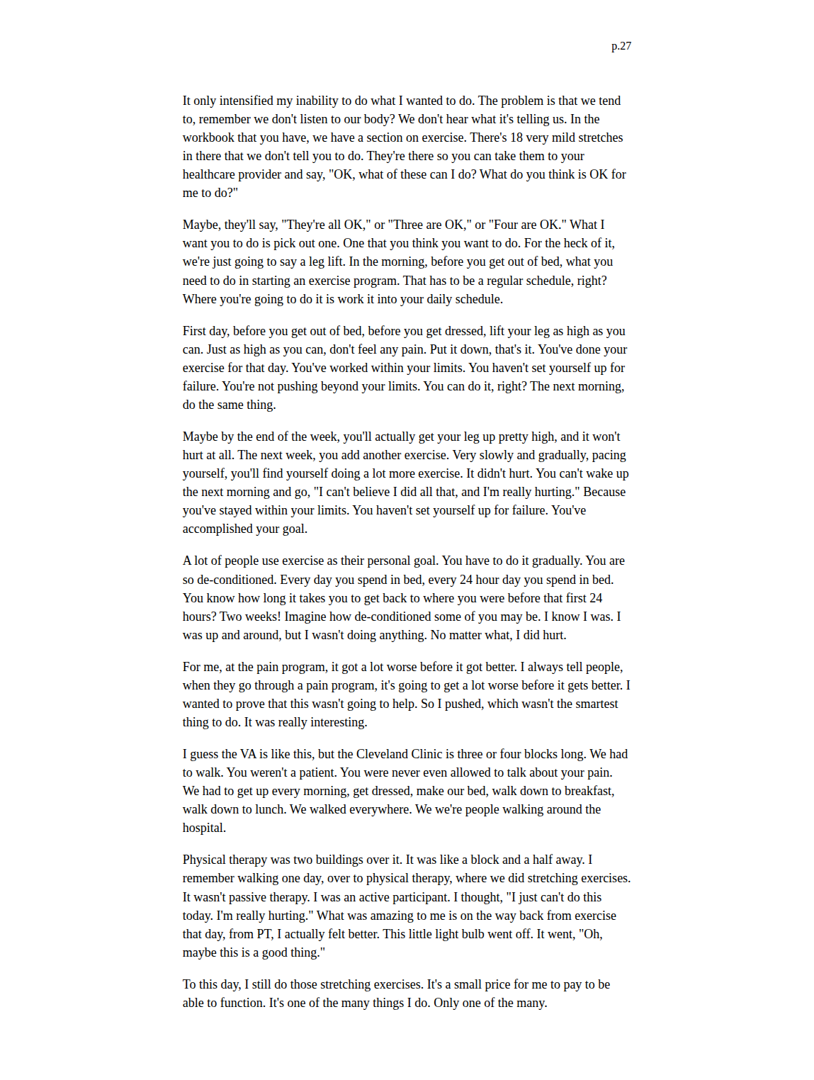p.27
It only intensified my inability to do what I wanted to do. The problem is that we tend to, remember we don't listen to our body? We don't hear what it's telling us. In the workbook that you have, we have a section on exercise. There's 18 very mild stretches in there that we don't tell you to do. They're there so you can take them to your healthcare provider and say, "OK, what of these can I do? What do you think is OK for me to do?"
Maybe, they'll say, "They're all OK," or "Three are OK," or "Four are OK." What I want you to do is pick out one. One that you think you want to do. For the heck of it, we're just going to say a leg lift. In the morning, before you get out of bed, what you need to do in starting an exercise program. That has to be a regular schedule, right? Where you're going to do it is work it into your daily schedule.
First day, before you get out of bed, before you get dressed, lift your leg as high as you can. Just as high as you can, don't feel any pain. Put it down, that's it. You've done your exercise for that day. You've worked within your limits. You haven't set yourself up for failure. You're not pushing beyond your limits. You can do it, right? The next morning, do the same thing.
Maybe by the end of the week, you'll actually get your leg up pretty high, and it won't hurt at all. The next week, you add another exercise. Very slowly and gradually, pacing yourself, you'll find yourself doing a lot more exercise. It didn't hurt. You can't wake up the next morning and go, "I can't believe I did all that, and I'm really hurting." Because you've stayed within your limits. You haven't set yourself up for failure. You've accomplished your goal.
A lot of people use exercise as their personal goal. You have to do it gradually. You are so de-conditioned. Every day you spend in bed, every 24 hour day you spend in bed. You know how long it takes you to get back to where you were before that first 24 hours? Two weeks! Imagine how de-conditioned some of you may be. I know I was. I was up and around, but I wasn't doing anything. No matter what, I did hurt.
For me, at the pain program, it got a lot worse before it got better. I always tell people, when they go through a pain program, it's going to get a lot worse before it gets better. I wanted to prove that this wasn't going to help. So I pushed, which wasn't the smartest thing to do. It was really interesting.
I guess the VA is like this, but the Cleveland Clinic is three or four blocks long. We had to walk. You weren't a patient. You were never even allowed to talk about your pain. We had to get up every morning, get dressed, make our bed, walk down to breakfast, walk down to lunch. We walked everywhere. We we're people walking around the hospital.
Physical therapy was two buildings over it. It was like a block and a half away. I remember walking one day, over to physical therapy, where we did stretching exercises. It wasn't passive therapy. I was an active participant. I thought, "I just can't do this today. I'm really hurting." What was amazing to me is on the way back from exercise that day, from PT, I actually felt better. This little light bulb went off. It went, "Oh, maybe this is a good thing."
To this day, I still do those stretching exercises. It's a small price for me to pay to be able to function. It's one of the many things I do. Only one of the many.